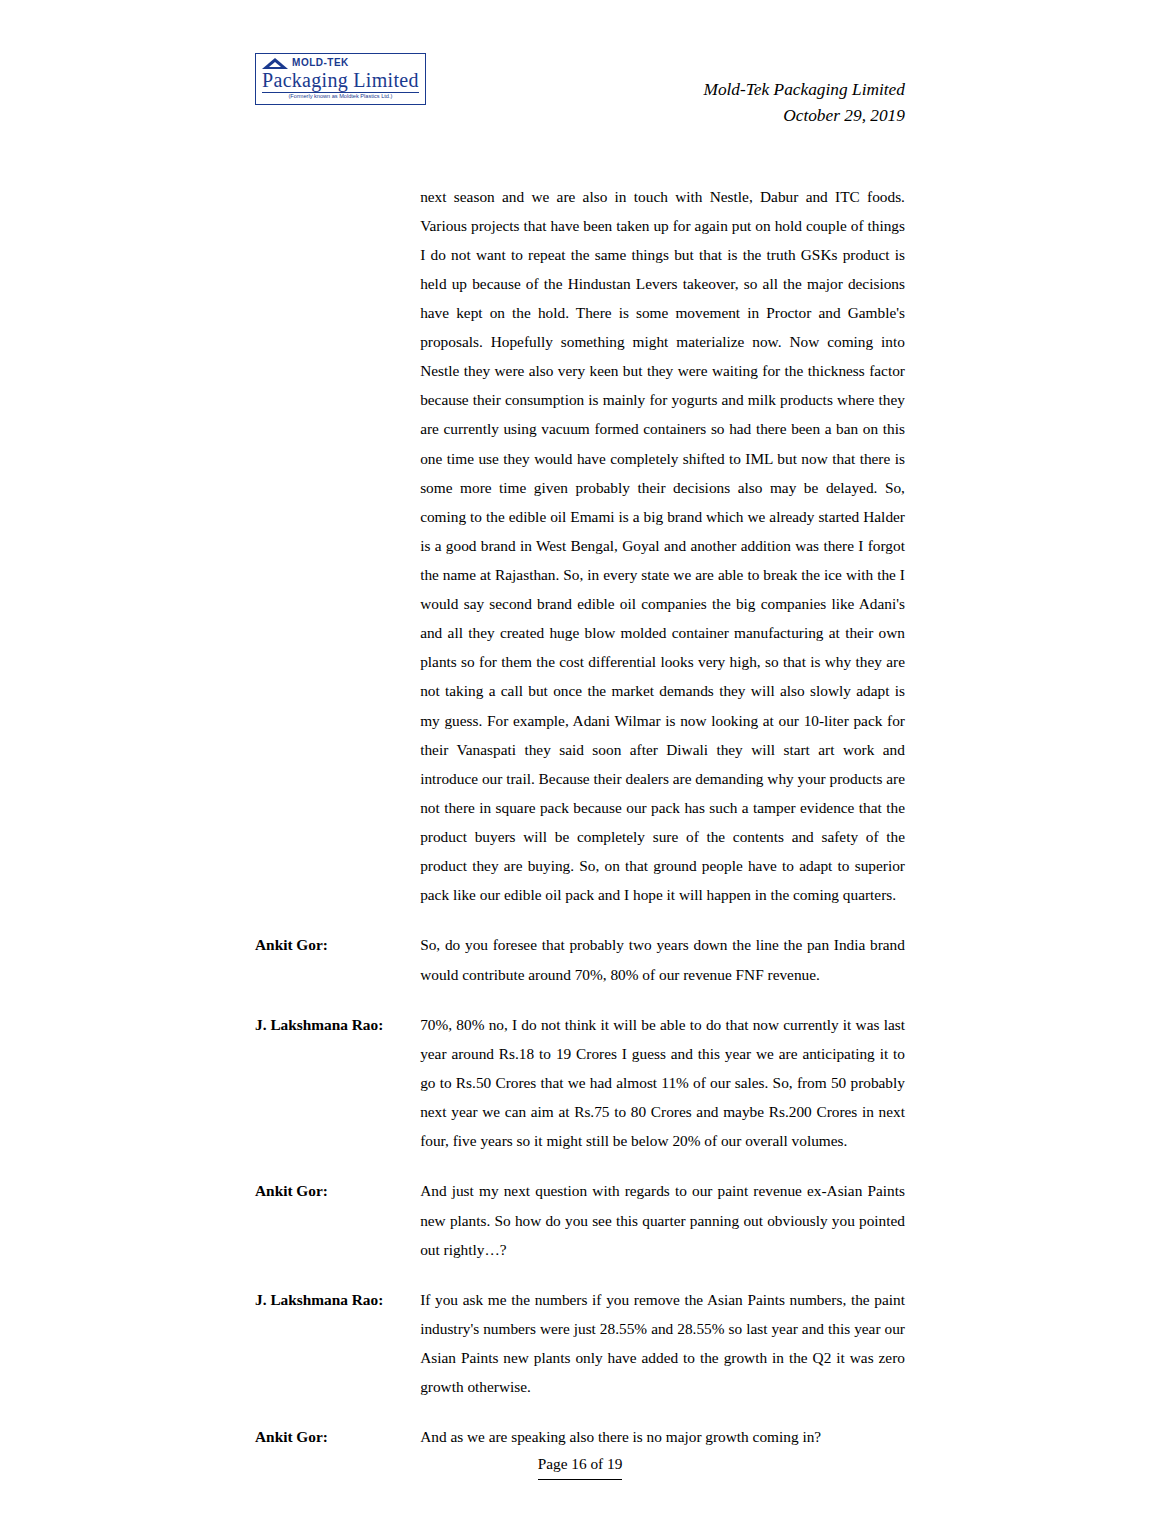MOLD-TEK
Packaging Limited
(Formerly known as Moldtek Plastics Ltd.)
Mold-Tek Packaging Limited
October 29, 2019
next season and we are also in touch with Nestle, Dabur and ITC foods. Various projects that have been taken up for again put on hold couple of things I do not want to repeat the same things but that is the truth GSKs product is held up because of the Hindustan Levers takeover, so all the major decisions have kept on the hold. There is some movement in Proctor and Gamble's proposals. Hopefully something might materialize now. Now coming into Nestle they were also very keen but they were waiting for the thickness factor because their consumption is mainly for yogurts and milk products where they are currently using vacuum formed containers so had there been a ban on this one time use they would have completely shifted to IML but now that there is some more time given probably their decisions also may be delayed. So, coming to the edible oil Emami is a big brand which we already started Halder is a good brand in West Bengal, Goyal and another addition was there I forgot the name at Rajasthan. So, in every state we are able to break the ice with the I would say second brand edible oil companies the big companies like Adani's and all they created huge blow molded container manufacturing at their own plants so for them the cost differential looks very high, so that is why they are not taking a call but once the market demands they will also slowly adapt is my guess. For example, Adani Wilmar is now looking at our 10-liter pack for their Vanaspati they said soon after Diwali they will start art work and introduce our trail. Because their dealers are demanding why your products are not there in square pack because our pack has such a tamper evidence that the product buyers will be completely sure of the contents and safety of the product they are buying. So, on that ground people have to adapt to superior pack like our edible oil pack and I hope it will happen in the coming quarters.
Ankit Gor:
So, do you foresee that probably two years down the line the pan India brand would contribute around 70%, 80% of our revenue FNF revenue.
J. Lakshmana Rao:
70%, 80% no, I do not think it will be able to do that now currently it was last year around Rs.18 to 19 Crores I guess and this year we are anticipating it to go to Rs.50 Crores that we had almost 11% of our sales. So, from 50 probably next year we can aim at Rs.75 to 80 Crores and maybe Rs.200 Crores in next four, five years so it might still be below 20% of our overall volumes.
Ankit Gor:
And just my next question with regards to our paint revenue ex-Asian Paints new plants. So how do you see this quarter panning out obviously you pointed out rightly…?
J. Lakshmana Rao:
If you ask me the numbers if you remove the Asian Paints numbers, the paint industry's numbers were just 28.55% and 28.55% so last year and this year our Asian Paints new plants only have added to the growth in the Q2 it was zero growth otherwise.
Ankit Gor:
And as we are speaking also there is no major growth coming in?
Page 16 of 19